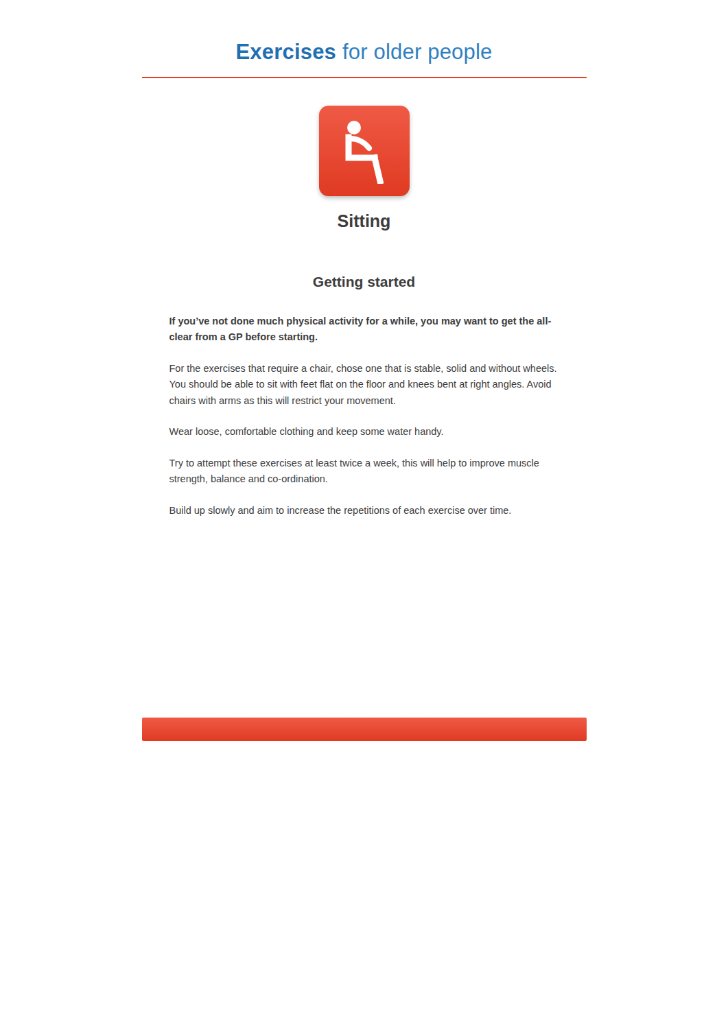Exercises for older people
Sitting
Getting started
If you’ve not done much physical activity for a while, you may want to get the all-clear from a GP before starting.
For the exercises that require a chair, chose one that is stable, solid and without wheels. You should be able to sit with feet flat on the floor and knees bent at right angles. Avoid chairs with arms as this will restrict your movement.
Wear loose, comfortable clothing and keep some water handy.
Try to attempt these exercises at least twice a week, this will help to improve muscle strength, balance and co-ordination.
Build up slowly and aim to increase the repetitions of each exercise over time.